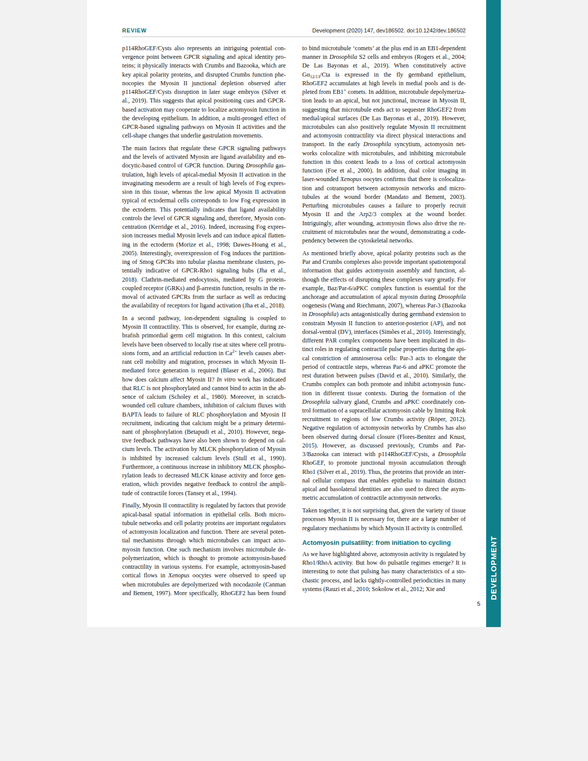DEVELOPMENT
REVIEW
Development (2020) 147, dev186502. doi:10.1242/dev.186502
p114RhoGEF/Cysts also represents an intriguing potential convergence point between GPCR signaling and apical identity proteins; it physically interacts with Crumbs and Bazooka, which are key apical polarity proteins, and disrupted Crumbs function phenocopies the Myosin II junctional depletion observed after p114RhoGEF/Cysts disruption in later stage embryos (Silver et al., 2019). This suggests that apical positioning cues and GPCR-based activation may cooperate to localize actomyosin function in the developing epithelium. In addition, a multi-pronged effect of GPCR-based signaling pathways on Myosin II activities and the cell-shape changes that underlie gastrulation movements.
The main factors that regulate these GPCR signaling pathways and the levels of activated Myosin are ligand availability and endocytic-based control of GPCR function. During Drosophila gastrulation, high levels of apical-medial Myosin II activation in the invaginating mesoderm are a result of high levels of Fog expression in this tissue, whereas the low apical Myosin II activation typical of ectodermal cells corresponds to low Fog expression in the ectoderm. This potentially indicates that ligand availability controls the level of GPCR signaling and, therefore, Myosin concentration (Kerridge et al., 2016). Indeed, increasing Fog expression increases medial Myosin levels and can induce apical flattening in the ectoderm (Morize et al., 1998; Dawes-Hoang et al., 2005). Interestingly, overexpression of Fog induces the partitioning of Smog GPCRs into tubular plasma membrane clusters, potentially indicative of GPCR-Rho1 signaling hubs (Jha et al., 2018). Clathrin-mediated endocytosis, mediated by G protein-coupled receptor (GRKs) and β-arrestin function, results in the removal of activated GPCRs from the surface as well as reducing the availability of receptors for ligand activation (Jha et al., 2018).
In a second pathway, ion-dependent signaling is coupled to Myosin II contractility. This is observed, for example, during zebrafish primordial germ cell migration. In this context, calcium levels have been observed to locally rise at sites where cell protrusions form, and an artificial reduction in Ca2+ levels causes aberrant cell mobility and migration, processes in which Myosin II-mediated force generation is required (Blaser et al., 2006). But how does calcium affect Myosin II? In vitro work has indicated that RLC is not phosphorylated and cannot bind to actin in the absence of calcium (Scholey et al., 1980). Moreover, in scratch-wounded cell culture chambers, inhibition of calcium fluxes with BAPTA leads to failure of RLC phosphorylation and Myosin II recruitment, indicating that calcium might be a primary determinant of phosphorylation (Betapudi et al., 2010). However, negative feedback pathways have also been shown to depend on calcium levels. The activation by MLCK phosphorylation of Myosin is inhibited by increased calcium levels (Stull et al., 1990). Furthermore, a continuous increase in inhibitory MLCK phosphorylation leads to decreased MLCK kinase activity and force generation, which provides negative feedback to control the amplitude of contractile forces (Tansey et al., 1994).
Finally, Myosin II contractility is regulated by factors that provide apical-basal spatial information in epithelial cells. Both microtubule networks and cell polarity proteins are important regulators of actomyosin localization and function. There are several potential mechanisms through which microtubules can impact actomyosin function. One such mechanism involves microtubule depolymerization, which is thought to promote actomyosin-based contractility in various systems. For example, actomyosin-based cortical flows in Xenopus oocytes were observed to speed up when microtubules are depolymerized with nocodazole (Canman and Bement, 1997). More specifically, RhoGEF2 has been found to bind microtubule ‘comets’ at the plus end in an EB1-dependent manner in Drosophila S2 cells and embryos (Rogers et al., 2004; De Las Bayonas et al., 2019). When constitutively active Gα12/13/Cta is expressed in the fly germband epithelium, RhoGEF2 accumulates at high levels in medial pools and is depleted from EB1+ comets. In addition, microtubule depolymerization leads to an apical, but not junctional, increase in Myosin II, suggesting that microtubule ends act to sequester RhoGEF2 from medial/apical surfaces (De Las Bayonas et al., 2019). However, microtubules can also positively regulate Myosin II recruitment and actomyosin contractility via direct physical interactions and transport. In the early Drosophila syncytium, actomyosin networks colocalize with microtubules, and inhibiting microtubule function in this context leads to a loss of cortical actomyosin function (Foe et al., 2000). In addition, dual color imaging in laser-wounded Xenopus oocytes confirms that there is colocalization and cotransport between actomyosin networks and microtubules at the wound border (Mandato and Bement, 2003). Perturbing microtubules causes a failure to properly recruit Myosin II and the Arp2/3 complex at the wound border. Intriguingly, after wounding, actomyosin flows also drive the recruitment of microtubules near the wound, demonstrating a codependency between the cytoskeletal networks.
As mentioned briefly above, apical polarity proteins such as the Par and Crumbs complexes also provide important spatiotemporal information that guides actomyosin assembly and function, although the effects of disrupting these complexes vary greatly. For example, Baz/Par-6/aPKC complex function is essential for the anchorage and accumulation of apical myosin during Drosophila oogenesis (Wang and Riechmann, 2007), whereas Par-3 (Bazooka in Drosophila) acts antagonistically during germband extension to constrain Myosin II function to anterior-posterior (AP), and not dorsal-ventral (DV), interfaces (Simões et al., 2010). Interestingly, different PAR complex components have been implicated in distinct roles in regulating contractile pulse properties during the apical constriction of amnioserosa cells: Par-3 acts to elongate the period of contractile steps, whereas Par-6 and aPKC promote the rest duration between pulses (David et al., 2010). Similarly, the Crumbs complex can both promote and inhibit actomyosin function in different tissue contexts. During the formation of the Drosophila salivary gland, Crumbs and aPKC coordinately control formation of a supracellular actomyosin cable by limiting Rok recruitment to regions of low Crumbs activity (Röper, 2012). Negative regulation of actomyosin networks by Crumbs has also been observed during dorsal closure (Flores-Benitez and Knust, 2015). However, as discussed previously, Crumbs and Par-3/Bazooka can interact with p114RhoGEF/Cysts, a Drosophila RhoGEF, to promote junctional myosin accumulation through Rho1 (Silver et al., 2019). Thus, the proteins that provide an internal cellular compass that enables epithelia to maintain distinct apical and basolateral identities are also used to direct the asymmetric accumulation of contractile actomyosin networks.
Taken together, it is not surprising that, given the variety of tissue processes Myosin II is necessary for, there are a large number of regulatory mechanisms by which Myosin II activity is controlled.
Actomyosin pulsatility: from initiation to cycling
As we have highlighted above, actomyosin activity is regulated by Rho1/RhoA activity. But how do pulsatile regimes emerge? It is interesting to note that pulsing has many characteristics of a stochastic process, and lacks tightly-controlled periodicities in many systems (Rauzi et al., 2010; Sokolow et al., 2012; Xie and
5